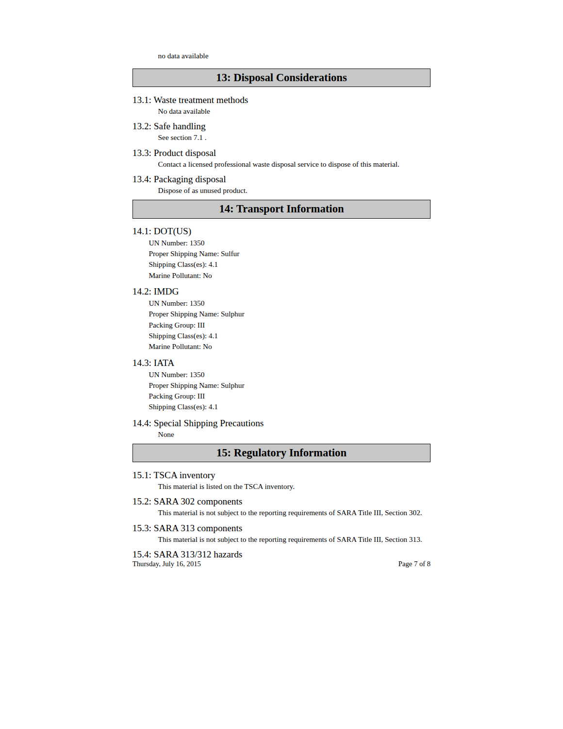no data available
13: Disposal Considerations
13.1: Waste treatment methods
No data available
13.2: Safe handling
See section 7.1 .
13.3: Product disposal
Contact a licensed professional waste disposal service to dispose of this material.
13.4: Packaging disposal
Dispose of as unused product.
14: Transport Information
14.1: DOT(US)
UN Number: 1350
Proper Shipping Name: Sulfur
Shipping Class(es): 4.1
Marine Pollutant: No
14.2: IMDG
UN Number: 1350
Proper Shipping Name: Sulphur
Packing Group: III
Shipping Class(es): 4.1
Marine Pollutant: No
14.3: IATA
UN Number: 1350
Proper Shipping Name: Sulphur
Packing Group: III
Shipping Class(es): 4.1
14.4: Special Shipping Precautions
None
15: Regulatory Information
15.1: TSCA inventory
This material is listed on the TSCA inventory.
15.2: SARA 302 components
This material is not subject to the reporting requirements of SARA Title III, Section 302.
15.3: SARA 313 components
This material is not subject to the reporting requirements of SARA Title III, Section 313.
15.4: SARA 313/312 hazards
Thursday, July 16, 2015 Page 7 of 8